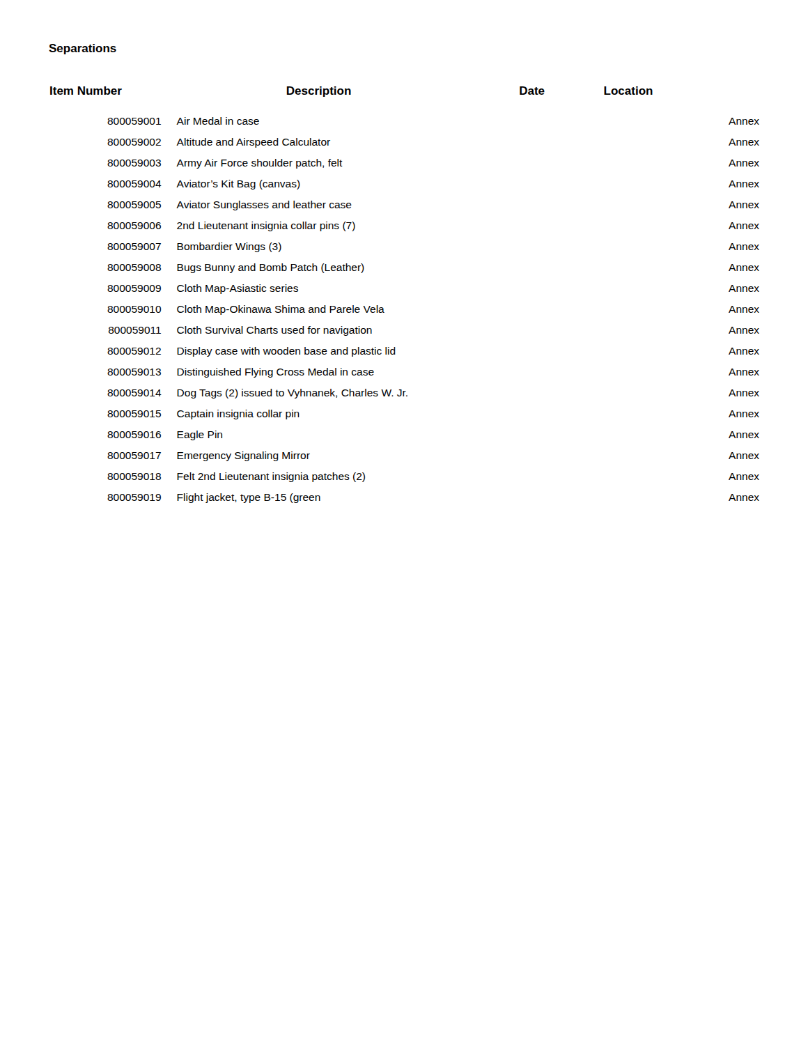Separations
| Item Number | Description | Date | Location |
| --- | --- | --- | --- |
| 800059001 | Air Medal in case | | Annex |
| 800059002 | Altitude and Airspeed Calculator | | Annex |
| 800059003 | Army Air Force shoulder patch, felt | | Annex |
| 800059004 | Aviator’s Kit Bag (canvas) | | Annex |
| 800059005 | Aviator Sunglasses and leather case | | Annex |
| 800059006 | 2nd Lieutenant insignia collar pins (7) | | Annex |
| 800059007 | Bombardier Wings (3) | | Annex |
| 800059008 | Bugs Bunny and Bomb Patch (Leather) | | Annex |
| 800059009 | Cloth Map-Asiastic series | | Annex |
| 800059010 | Cloth Map-Okinawa Shima and Parele Vela | | Annex |
| 800059011 | Cloth Survival Charts used for navigation | | Annex |
| 800059012 | Display case with wooden base and plastic lid | | Annex |
| 800059013 | Distinguished Flying Cross Medal in case | | Annex |
| 800059014 | Dog Tags (2) issued to Vyhnanek, Charles W. Jr. | | Annex |
| 800059015 | Captain insignia collar pin | | Annex |
| 800059016 | Eagle Pin | | Annex |
| 800059017 | Emergency Signaling Mirror | | Annex |
| 800059018 | Felt 2nd Lieutenant insignia patches (2) | | Annex |
| 800059019 | Flight jacket, type B-15 (green | | Annex |